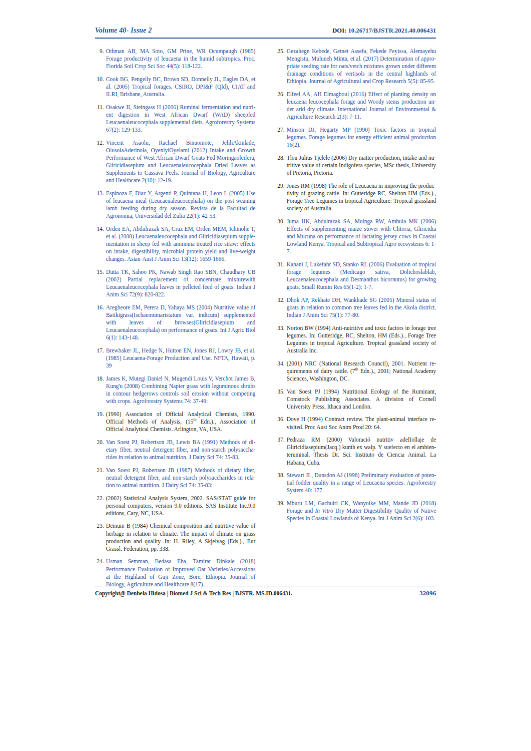Volume 40- Issue 2
DOI: 10.26717/BJSTR.2021.40.006431
9. Othman AB, MA Soto, GM Prine, WR Ocumpaugh (1985) Forage productivity of leucaena in the humid subtropics. Proc. Florida Soil Crop Sci Soc 44(5): 118-122.
10. Cook BG, Pengelly BC, Brown SD, Donnelly JL, Eagles DA, et al. (2005) Tropical forages. CSIRO, DPI&F (Qld), CIAT and ILRI, Brisbane, Australia.
11. Osakwe II, Steingass H (2006) Ruminal fermentation and nutrient digestion in West African Dwarf (WAD) sheepfed Leucaenaleucocephala supplemental diets. Agroforestry Systems 67(2): 129-133.
12. Vincent Asaolu, Rachael Binuomote, JeliliAkinlade, OlusolaAderinola, OyeniyiOyelami (2012) Intake and Growth Performance of West African Dwarf Goats Fed Moringaoleifera, Gliricidiasepium and Leucaenaleucocephala Dried Leaves as Supplements to Cassava Peels. Journal of Biology, Agriculture and Healthcare 2(10): 12-19.
13. Espinoza F, Diaz Y, Argenti P, Quintana H, Leon L (2005) Use of leucaena meal (Leucaenaleucocephala) on the post-weaning lamb feeding during dry season. Revista de la Facultad de Agronomia, Universidad del Zulia 22(1): 42-53.
14. Orden EA, Abdulrazak SA, Cruz EM, Orden MEM, Ichinohe T, et al. (2000) Leucaenaleucocephala and Gliricidiasepium supplementation in sheep fed with ammonia treated rice straw: effects on intake, digestibility, microbial protein yield and live-weight changes. Asian-Aust J Anim Sci 13(12): 1659-1666.
15. Dutta TK, Sahoo PK, Nawab Singh Rao SBN, Chaudhary UB (2002) Partial replacement of concentrate mixturewith Leucaenaleucocephala leaves in pelleted feed of goats. Indian J Anim Sci 72(9): 820-822.
16. Aregheore EM, Perera D, Yahaya MS (2004) Nutritive value of Batikigrass(Ischaemumaristatum var. indicum) supplemented with leaves of browses(Gliricidiasepium and Leucaenaleucocephala) on performance of goats. Int J Agric Biol 6(1): 143-148.
17. Brewbaker JL, Hedge N, Hutton EN, Jones RJ, Lowry JB, et al. (1985) Leucaena-Forage Production and Use. NFTA, Hawaii, p. 39
18. James K, Mutegi Daniel N, Mugendi Louis V, Verchot James B, Kung'u (2008) Combining Napier grass with leguminous shrubs in contour hedgerows controls soil erosion without competing with crops. Agroforestry Systems 74: 37-49:
19.(1990) Association of Official Analytical Chemists, 1990. Official Methods of Analysis, (15th Edn.)., Association of Official Analytical Chemists. Arlington, VA, USA.
20. Van Soest PJ, Robertson JB, Lewis BA (1991) Methods of dietary fiber, neutral detergent fiber, and non-starch polysaccharides in relation to animal nutrition. J Dairy Sci 74: 35-83.
21. Van Soest PJ, Robertson JB (1987) Methods of dietary fiber, neutral detergent fiber, and non-starch polysaccharides in relation to animal nutrition. J Dairy Sci 74: 35-83:
22.(2002) Statistical Analysis System, 2002. SAS/STAT guide for personal computers, version 9.0 editions. SAS Institute Inc.9.0 editions, Cary, NC, USA.
23. Deinum B (1984) Chemical composition and nutritive value of herbage in relation to climate. The impact of climate on grass production and quality. In: H. Riley, A Skjelvag (Eds.)., Eur Grassl. Federation, pp. 338.
24. Usman Semman, Bedasa Eba, Tamirat Dinkale (2018) Performance Evaluation of Improved Oat Varieties/Accessions at the Highland of Guji Zone, Bore, Ethiopia. Journal of Biology, Agriculture and Healthcare 8(17).
25. Gezahegn Kebede, Getnet Assefa, Fekede Feyissa, Alemayehu Mengistu, Muluneh Minta, et al. (2017) Determination of appropriate seeding rate for oats/vetch mixtures grown under different drainage conditions of vertisols in the central highlands of Ethiopia. Journal of Agricultural and Crop Research 5(5): 85-95.
26. Elfeel AA, AH Elmagboul (2016) Effect of planting density on leucaena leucocephala forage and Woody stems production under arid dry climate. International Journal of Environmental & Agriculture Research 2(3): 7-11.
27. Minson DJ, Hegarty MP (1990) Toxic factors in tropical legumes. Forage legumes for energy efficient animal production 16(2).
28. Tlou Julius Tjelele (2006) Dry matter production, intake and nutritive value of certain Indigofera species, MSc thesis, University of Pretoria, Pretoria.
29. Jones RM (1998) The role of Leucaena in improving the productivity of grazing cattle. In: Gutteridge RC, Shelton HM (Eds.)., Forage Tree Legumes in tropical Agriculture: Tropical grassland society of Australia.
30. Juma HK, Abdulrazak SA, Muinga RW, Ambula MK (2006) Effects of supplementing maize stover with Clitoria, Gliricidia and Mucuna on performance of lactating jersey cows in Coastal Lowland Kenya. Tropical and Subtropical Agro ecosystems 6: 1-7.
31. Kanani J, Lukefahr SD, Stanko RL (2006) Evaluation of tropical forage legumes (Medicago sativa, Dolichoslablab, Leucaenaleucocephala and Desmanthus bicornutus) for growing goats. Small Rumin Res 65(1-2): 1-7.
32. Dhok AP, Rekhate DH, Wankhade SG (2005) Mineral status of goats in relation to common tree leaves fed in the Akola district. Indian J Anim Sci 75(1): 77-80.
33. Norton BW (1994) Anti-nutritive and toxic factors in forage tree legumes. In: Gutteridge, RC, Shelton, HM (Eds.)., Forage Tree Legumes in tropical Agriculture. Tropical grassland society of Australia Inc.
34.(2001) NRC (National Research Council), 2001. Nutrient requirements of dairy cattle. (7th Edn.)., 2001; National Academy Sciences, Washington, DC.
35. Van Soest PJ (1994) Nutritional Ecology of the Ruminant, Comstock Publishing Associates. A division of Cornell University Press, Ithaca and London.
36. Dove H (1994) Contract review. The plant-animal interface revisited. Proc Aust Soc Anim Prod 20: 64.
37. Pedraza RM (2000) Valoració nutritiv adelfollaje de Gliricidiasepium(Jacq.) kunth ex walp. Y suefecto en el ambienteruminal. Thesis Dr. Sci. Instituto de Ciencia Animal. La Habana, Cuba.
38. Stewart JL, Dunsdon AJ (1998) Preliminary evaluation of potential fodder quality in a range of Leucaena species. Agroforestry System 40: 177.
39. Mburu LM, Gachuiri CK, Wanyoike MM, Mande JD (2018) Forage and In Vitro Dry Matter Digestibility Quality of Native Species in Coastal Lowlands of Kenya. Int J Anim Sci 2(6): 103.
Copyright@ Denbela Hidosa | Biomed J Sci & Tech Res | BJSTR. MS.ID.006431.
32096